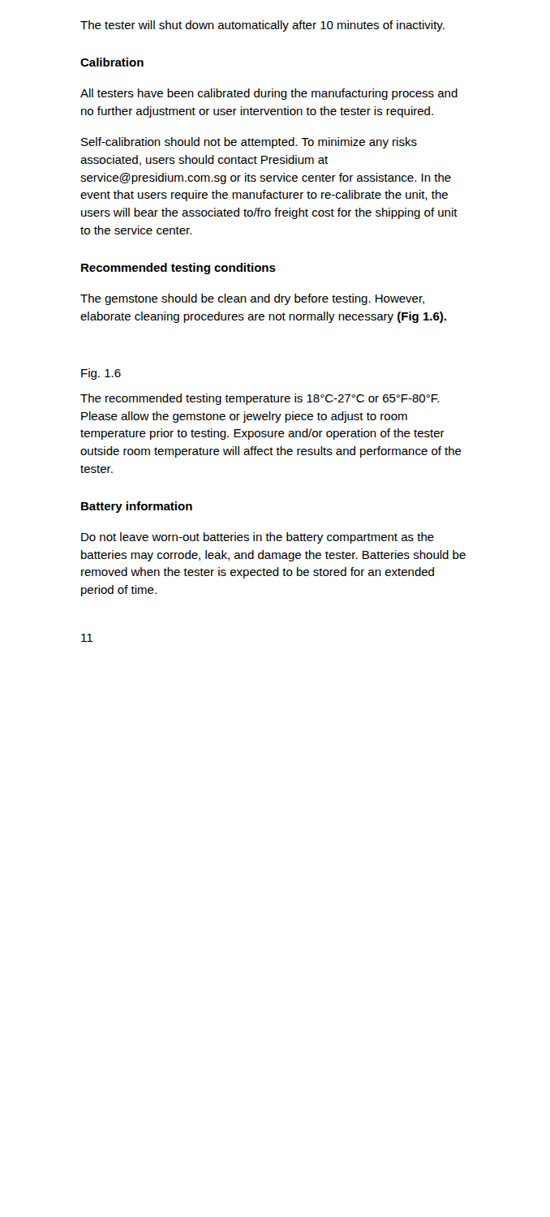The tester will shut down automatically after 10 minutes of inactivity.
Calibration
All testers have been calibrated during the manufacturing process and no further adjustment or user intervention to the tester is required.
Self-calibration should not be attempted. To minimize any risks associated, users should contact Presidium at service@presidium.com.sg or its service center for assistance. In the event that users require the manufacturer to re-calibrate the unit, the users will bear the associated to/fro freight cost for the shipping of unit to the service center.
Recommended testing conditions
The gemstone should be clean and dry before testing. However, elaborate cleaning procedures are not normally necessary (Fig 1.6).
Fig. 1.6
The recommended testing temperature is 18°C-27°C or 65°F-80°F. Please allow the gemstone or jewelry piece to adjust to room temperature prior to testing. Exposure and/or operation of the tester outside room temperature will affect the results and performance of the tester.
Battery information
Do not leave worn-out batteries in the battery compartment as the batteries may corrode, leak, and damage the tester. Batteries should be removed when the tester is expected to be stored for an extended period of time.
11